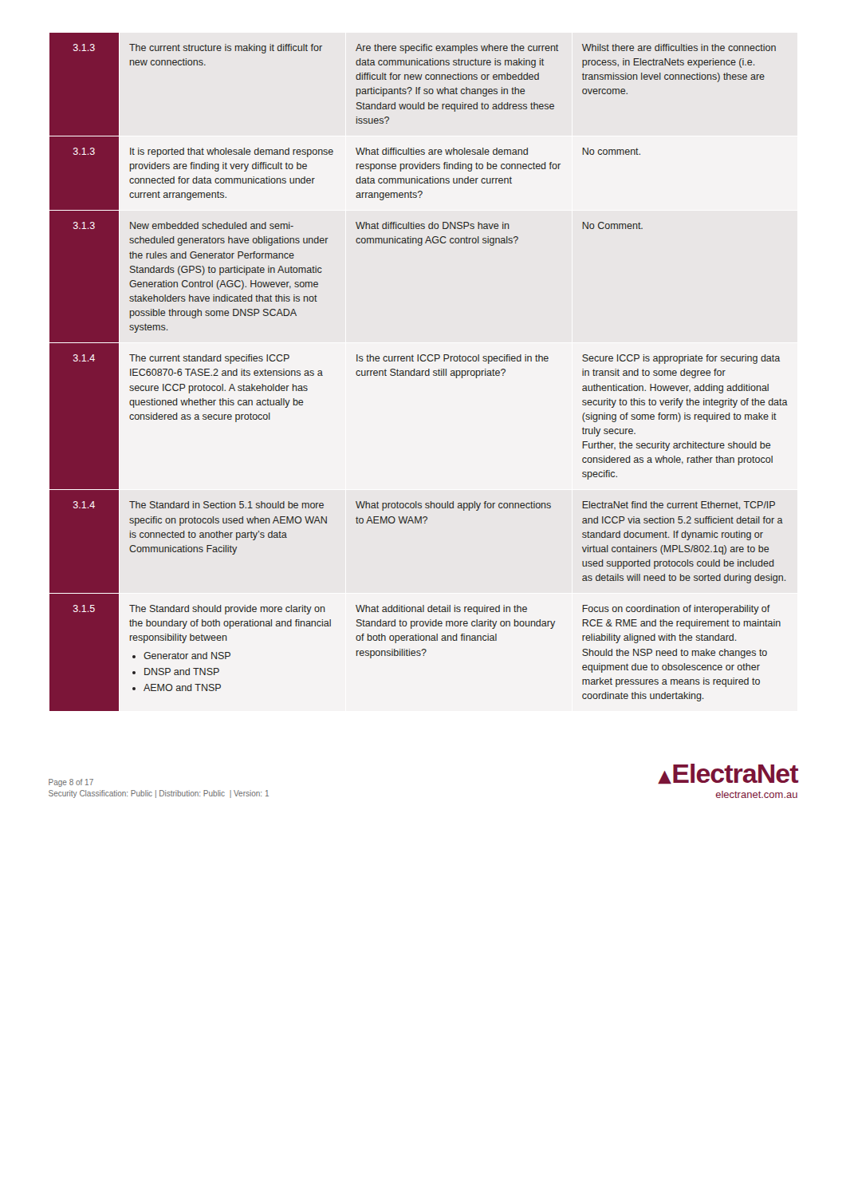| 3.1.3 | The current structure is making it difficult for new connections. | Are there specific examples where the current data communications structure is making it difficult for new connections or embedded participants? If so what changes in the Standard would be required to address these issues? | Whilst there are difficulties in the connection process, in ElectraNets experience (i.e. transmission level connections) these are overcome. |
| 3.1.3 | It is reported that wholesale demand response providers are finding it very difficult to be connected for data communications under current arrangements. | What difficulties are wholesale demand response providers finding to be connected for data communications under current arrangements? | No comment. |
| 3.1.3 | New embedded scheduled and semi- scheduled generators have obligations under the rules and Generator Performance Standards (GPS) to participate in Automatic Generation Control (AGC). However, some stakeholders have indicated that this is not possible through some DNSP SCADA systems. | What difficulties do DNSPs have in communicating AGC control signals? | No Comment. |
| 3.1.4 | The current standard specifies ICCP IEC60870-6 TASE.2 and its extensions as a secure ICCP protocol. A stakeholder has questioned whether this can actually be considered as a secure protocol | Is the current ICCP Protocol specified in the current Standard still appropriate? | Secure ICCP is appropriate for securing data in transit and to some degree for authentication. However, adding additional security to this to verify the integrity of the data (signing of some form) is required to make it truly secure. Further, the security architecture should be considered as a whole, rather than protocol specific. |
| 3.1.4 | The Standard in Section 5.1 should be more specific on protocols used when AEMO WAN is connected to another party’s data Communications Facility | What protocols should apply for connections to AEMO WAM? | ElectraNet find the current Ethernet, TCP/IP and ICCP via section 5.2 sufficient detail for a standard document. If dynamic routing or virtual containers (MPLS/802.1q) are to be used supported protocols could be included as details will need to be sorted during design. |
| 3.1.5 | The Standard should provide more clarity on the boundary of both operational and financial responsibility between Generator and NSP DNSP and TNSP AEMO and TNSP | What additional detail is required in the Standard to provide more clarity on boundary of both operational and financial responsibilities? | Focus on coordination of interoperability of RCE & RME and the requirement to maintain reliability aligned with the standard. Should the NSP need to make changes to equipment due to obsolescence or other market pressures a means is required to coordinate this undertaking. |
Page 8 of 17
Security Classification: Public | Distribution: Public | Version: 1
▴Electra Net
electranet.com.au